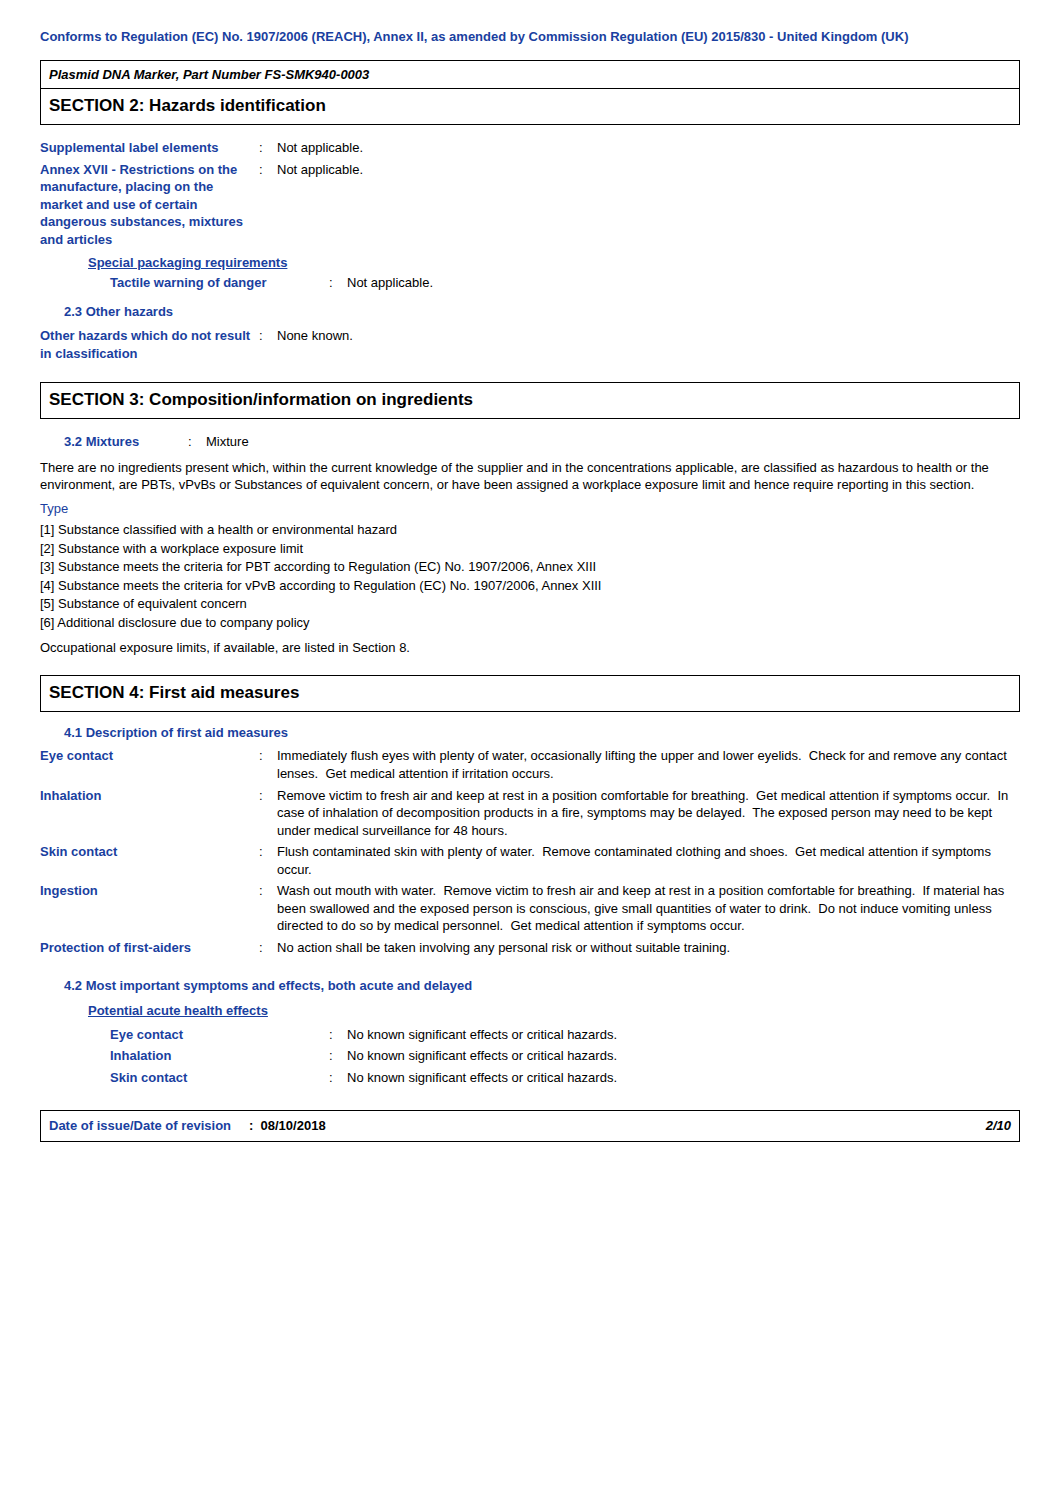Conforms to Regulation (EC) No. 1907/2006 (REACH), Annex II, as amended by Commission Regulation (EU) 2015/830 - United Kingdom (UK)
Plasmid DNA Marker, Part Number FS-SMK940-0003
SECTION 2: Hazards identification
| Supplemental label elements | : | Not applicable. |
| Annex XVII - Restrictions on the manufacture, placing on the market and use of certain dangerous substances, mixtures and articles | : | Not applicable. |
Special packaging requirements
| Tactile warning of danger | : | Not applicable. |
2.3 Other hazards
| Other hazards which do not result in classification | : | None known. |
SECTION 3: Composition/information on ingredients
| 3.2 Mixtures | : | Mixture |
There are no ingredients present which, within the current knowledge of the supplier and in the concentrations applicable, are classified as hazardous to health or the environment, are PBTs, vPvBs or Substances of equivalent concern, or have been assigned a workplace exposure limit and hence require reporting in this section.
Type
[1] Substance classified with a health or environmental hazard
[2] Substance with a workplace exposure limit
[3] Substance meets the criteria for PBT according to Regulation (EC) No. 1907/2006, Annex XIII
[4] Substance meets the criteria for vPvB according to Regulation (EC) No. 1907/2006, Annex XIII
[5] Substance of equivalent concern
[6] Additional disclosure due to company policy
Occupational exposure limits, if available, are listed in Section 8.
SECTION 4: First aid measures
4.1 Description of first aid measures
| Eye contact | : | Immediately flush eyes with plenty of water, occasionally lifting the upper and lower eyelids. Check for and remove any contact lenses. Get medical attention if irritation occurs. |
| Inhalation | : | Remove victim to fresh air and keep at rest in a position comfortable for breathing. Get medical attention if symptoms occur. In case of inhalation of decomposition products in a fire, symptoms may be delayed. The exposed person may need to be kept under medical surveillance for 48 hours. |
| Skin contact | : | Flush contaminated skin with plenty of water. Remove contaminated clothing and shoes. Get medical attention if symptoms occur. |
| Ingestion | : | Wash out mouth with water. Remove victim to fresh air and keep at rest in a position comfortable for breathing. If material has been swallowed and the exposed person is conscious, give small quantities of water to drink. Do not induce vomiting unless directed to do so by medical personnel. Get medical attention if symptoms occur. |
| Protection of first-aiders | : | No action shall be taken involving any personal risk or without suitable training. |
4.2 Most important symptoms and effects, both acute and delayed
Potential acute health effects
| Eye contact | : | No known significant effects or critical hazards. |
| Inhalation | : | No known significant effects or critical hazards. |
| Skin contact | : | No known significant effects or critical hazards. |
Date of issue/Date of revision
: 08/10/2018
2/10